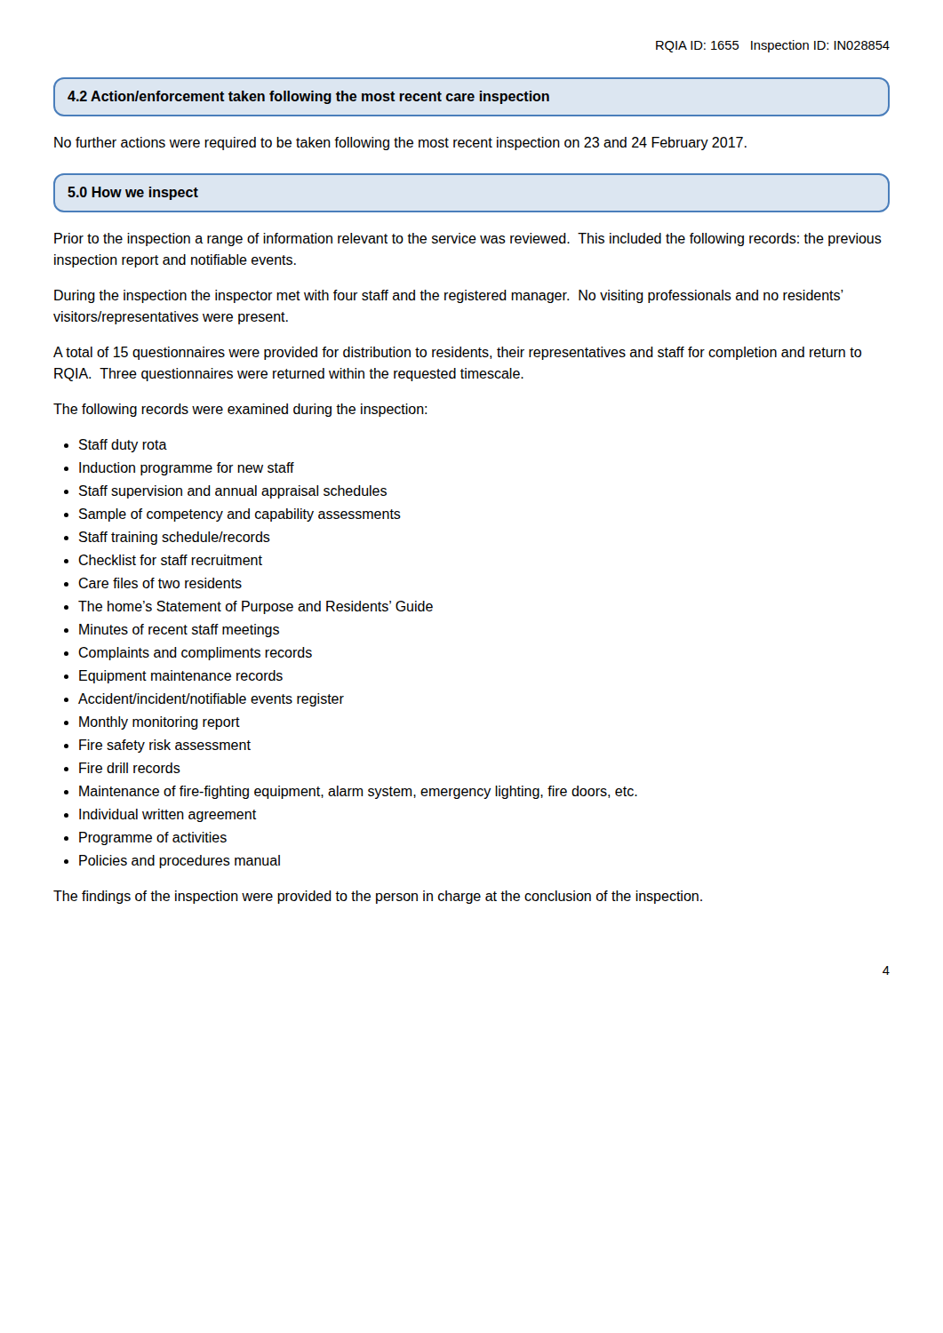RQIA ID: 1655 Inspection ID: IN028854
4.2 Action/enforcement taken following the most recent care inspection
No further actions were required to be taken following the most recent inspection on 23 and 24 February 2017.
5.0 How we inspect
Prior to the inspection a range of information relevant to the service was reviewed. This included the following records: the previous inspection report and notifiable events.
During the inspection the inspector met with four staff and the registered manager. No visiting professionals and no residents’ visitors/representatives were present.
A total of 15 questionnaires were provided for distribution to residents, their representatives and staff for completion and return to RQIA. Three questionnaires were returned within the requested timescale.
The following records were examined during the inspection:
Staff duty rota
Induction programme for new staff
Staff supervision and annual appraisal schedules
Sample of competency and capability assessments
Staff training schedule/records
Checklist for staff recruitment
Care files of two residents
The home’s Statement of Purpose and Residents’ Guide
Minutes of recent staff meetings
Complaints and compliments records
Equipment maintenance records
Accident/incident/notifiable events register
Monthly monitoring report
Fire safety risk assessment
Fire drill records
Maintenance of fire-fighting equipment, alarm system, emergency lighting, fire doors, etc.
Individual written agreement
Programme of activities
Policies and procedures manual
The findings of the inspection were provided to the person in charge at the conclusion of the inspection.
4